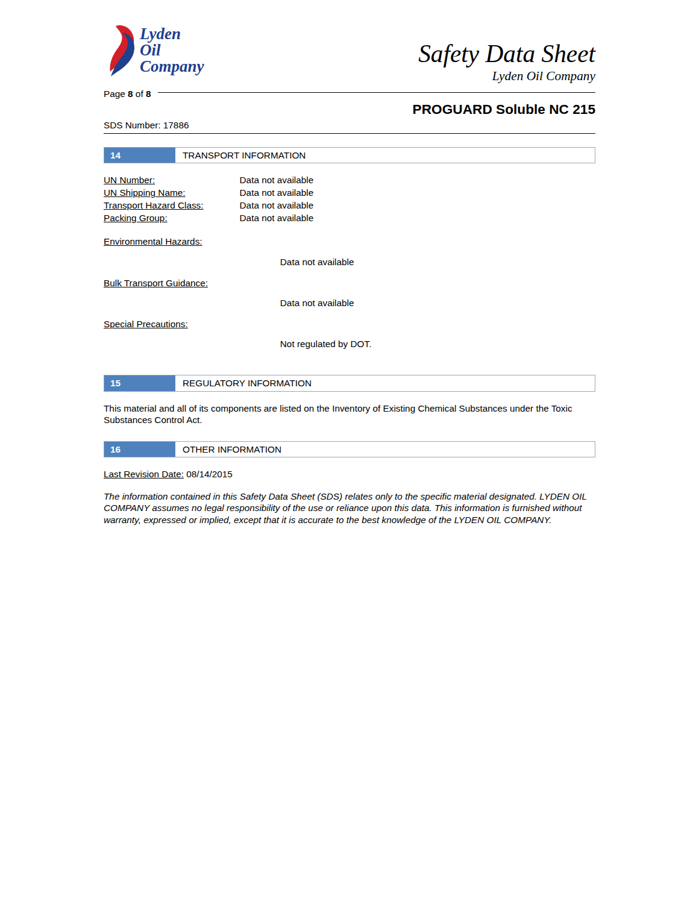Lyden Oil Company
Safety Data Sheet
Lyden Oil Company
Page 8 of 8
PROGUARD Soluble NC 215
SDS Number: 17886
14
TRANSPORT INFORMATION
| UN Number: | Data not available |
| UN Shipping Name: | Data not available |
| Transport Hazard Class: | Data not available |
| Packing Group: | Data not available |
Environmental Hazards:
Data not available
Bulk Transport Guidance:
Data not available
Special Precautions:
Not regulated by DOT.
15
REGULATORY INFORMATION
This material and all of its components are listed on the Inventory of Existing Chemical Substances under the Toxic Substances Control Act.
16
OTHER INFORMATION
Last Revision Date: 08/14/2015
The information contained in this Safety Data Sheet (SDS) relates only to the specific material designated. LYDEN OIL COMPANY assumes no legal responsibility of the use or reliance upon this data. This information is furnished without warranty, expressed or implied, except that it is accurate to the best knowledge of the LYDEN OIL COMPANY.